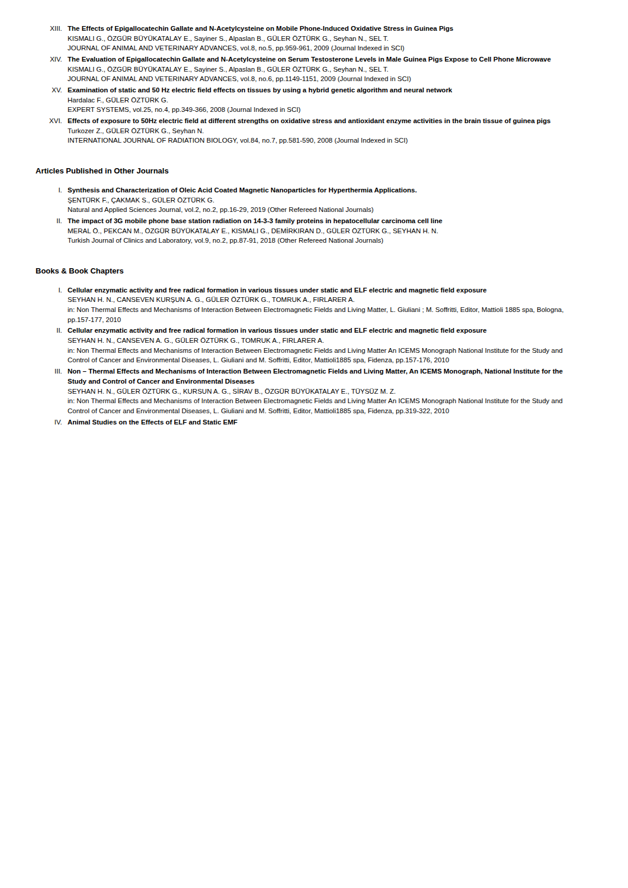The Effects of Epigallocatechin Gallate and N-Acetylcysteine on Mobile Phone-Induced Oxidative Stress in Guinea Pigs
KISMALI G., ÖZGÜR BÜYÜKATALAY E., Sayiner S., Alpaslan B., GÜLER ÖZTÜRK G., Seyhan N., SEL T.
JOURNAL OF ANIMAL AND VETERINARY ADVANCES, vol.8, no.5, pp.959-961, 2009 (Journal Indexed in SCI)
The Evaluation of Epigallocatechin Gallate and N-Acetylcysteine on Serum Testosterone Levels in Male Guinea Pigs Expose to Cell Phone Microwave
KISMALI G., ÖZGÜR BÜYÜKATALAY E., Sayiner S., Alpaslan B., GÜLER ÖZTÜRK G., Seyhan N., SEL T.
JOURNAL OF ANIMAL AND VETERINARY ADVANCES, vol.8, no.6, pp.1149-1151, 2009 (Journal Indexed in SCI)
Examination of static and 50 Hz electric field effects on tissues by using a hybrid genetic algorithm and neural network
Hardalac F., GÜLER ÖZTÜRK G.
EXPERT SYSTEMS, vol.25, no.4, pp.349-366, 2008 (Journal Indexed in SCI)
Effects of exposure to 50Hz electric field at different strengths on oxidative stress and antioxidant enzyme activities in the brain tissue of guinea pigs
Turkozer Z., GÜLER ÖZTÜRK G., Seyhan N.
INTERNATIONAL JOURNAL OF RADIATION BIOLOGY, vol.84, no.7, pp.581-590, 2008 (Journal Indexed in SCI)
Articles Published in Other Journals
Synthesis and Characterization of Oleic Acid Coated Magnetic Nanoparticles for Hyperthermia Applications.
ŞENTÜRK F., ÇAKMAK S., GÜLER ÖZTÜRK G.
Natural and Applied Sciences Journal, vol.2, no.2, pp.16-29, 2019 (Other Refereed National Journals)
The impact of 3G mobile phone base station radiation on 14-3-3 family proteins in hepatocellular carcinoma cell line
MERAL Ö., PEKCAN M., ÖZGÜR BÜYÜKATALAY E., KISMALI G., DEMİRKIRAN D., GÜLER ÖZTÜRK G., SEYHAN H. N.
Turkish Journal of Clinics and Laboratory, vol.9, no.2, pp.87-91, 2018 (Other Refereed National Journals)
Books & Book Chapters
Cellular enzymatic activity and free radical formation in various tissues under static and ELF electric and magnetic field exposure
SEYHAN H. N., CANSEVEN KURŞUN A. G., GÜLER ÖZTÜRK G., TOMRUK A., FIRLARER A.
in: Non Thermal Effects and Mechanisms of Interaction Between Electromagnetic Fields and Living Matter, L. Giuliani ; M. Soffritti, Editor, Mattioli 1885 spa, Bologna, pp.157-177, 2010
Cellular enzymatic activity and free radical formation in various tissues under static and ELF electric and magnetic field exposure
SEYHAN H. N., CANSEVEN A. G., GÜLER ÖZTÜRK G., TOMRUK A., FIRLARER A.
in: Non Thermal Effects and Mechanisms of Interaction Between Electromagnetic Fields and Living Matter An ICEMS Monograph National Institute for the Study and Control of Cancer and Environmental Diseases, L. Giuliani and M. Soffritti, Editor, Mattioli1885 spa, Fidenza, pp.157-176, 2010
Non – Thermal Effects and Mechanisms of Interaction Between Electromagnetic Fields and Living Matter, An ICEMS Monograph, National Institute for the Study and Control of Cancer and Environmental Diseases
SEYHAN H. N., GÜLER ÖZTÜRK G., KURSUN A. G., SİRAV B., ÖZGÜR BÜYÜKATALAY E., TÜYSÜZ M. Z.
in: Non Thermal Effects and Mechanisms of Interaction Between Electromagnetic Fields and Living Matter An ICEMS Monograph National Institute for the Study and Control of Cancer and Environmental Diseases, L. Giuliani and M. Soffritti, Editor, Mattioli1885 spa, Fidenza, pp.319-322, 2010
Animal Studies on the Effects of ELF and Static EMF